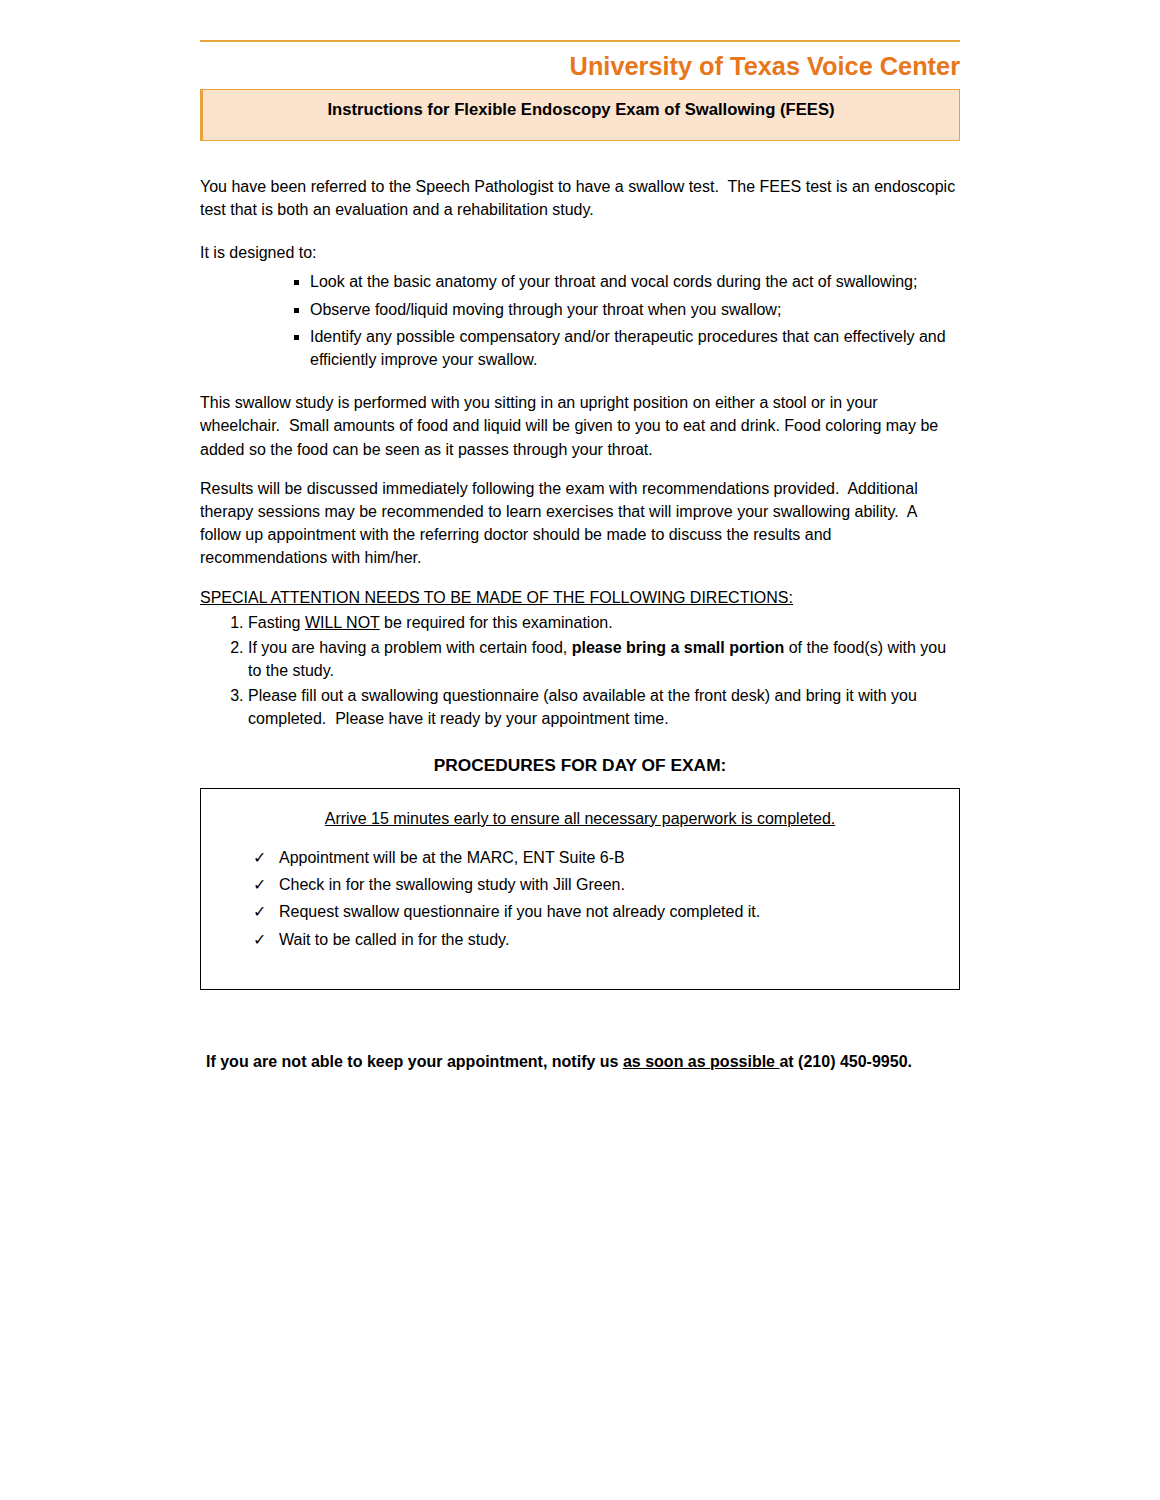University of Texas Voice Center
Instructions for Flexible Endoscopy Exam of Swallowing (FEES)
You have been referred to the Speech Pathologist to have a swallow test. The FEES test is an endoscopic test that is both an evaluation and a rehabilitation study.
It is designed to:
Look at the basic anatomy of your throat and vocal cords during the act of swallowing;
Observe food/liquid moving through your throat when you swallow;
Identify any possible compensatory and/or therapeutic procedures that can effectively and efficiently improve your swallow.
This swallow study is performed with you sitting in an upright position on either a stool or in your wheelchair. Small amounts of food and liquid will be given to you to eat and drink. Food coloring may be added so the food can be seen as it passes through your throat.
Results will be discussed immediately following the exam with recommendations provided. Additional therapy sessions may be recommended to learn exercises that will improve your swallowing ability. A follow up appointment with the referring doctor should be made to discuss the results and recommendations with him/her.
SPECIAL ATTENTION NEEDS TO BE MADE OF THE FOLLOWING DIRECTIONS:
Fasting WILL NOT be required for this examination.
If you are having a problem with certain food, please bring a small portion of the food(s) with you to the study.
Please fill out a swallowing questionnaire (also available at the front desk) and bring it with you completed. Please have it ready by your appointment time.
PROCEDURES FOR DAY OF EXAM:
Arrive 15 minutes early to ensure all necessary paperwork is completed.
Appointment will be at the MARC, ENT Suite 6-B
Check in for the swallowing study with Jill Green.
Request swallow questionnaire if you have not already completed it.
Wait to be called in for the study.
If you are not able to keep your appointment, notify us as soon as possible at (210) 450-9950.